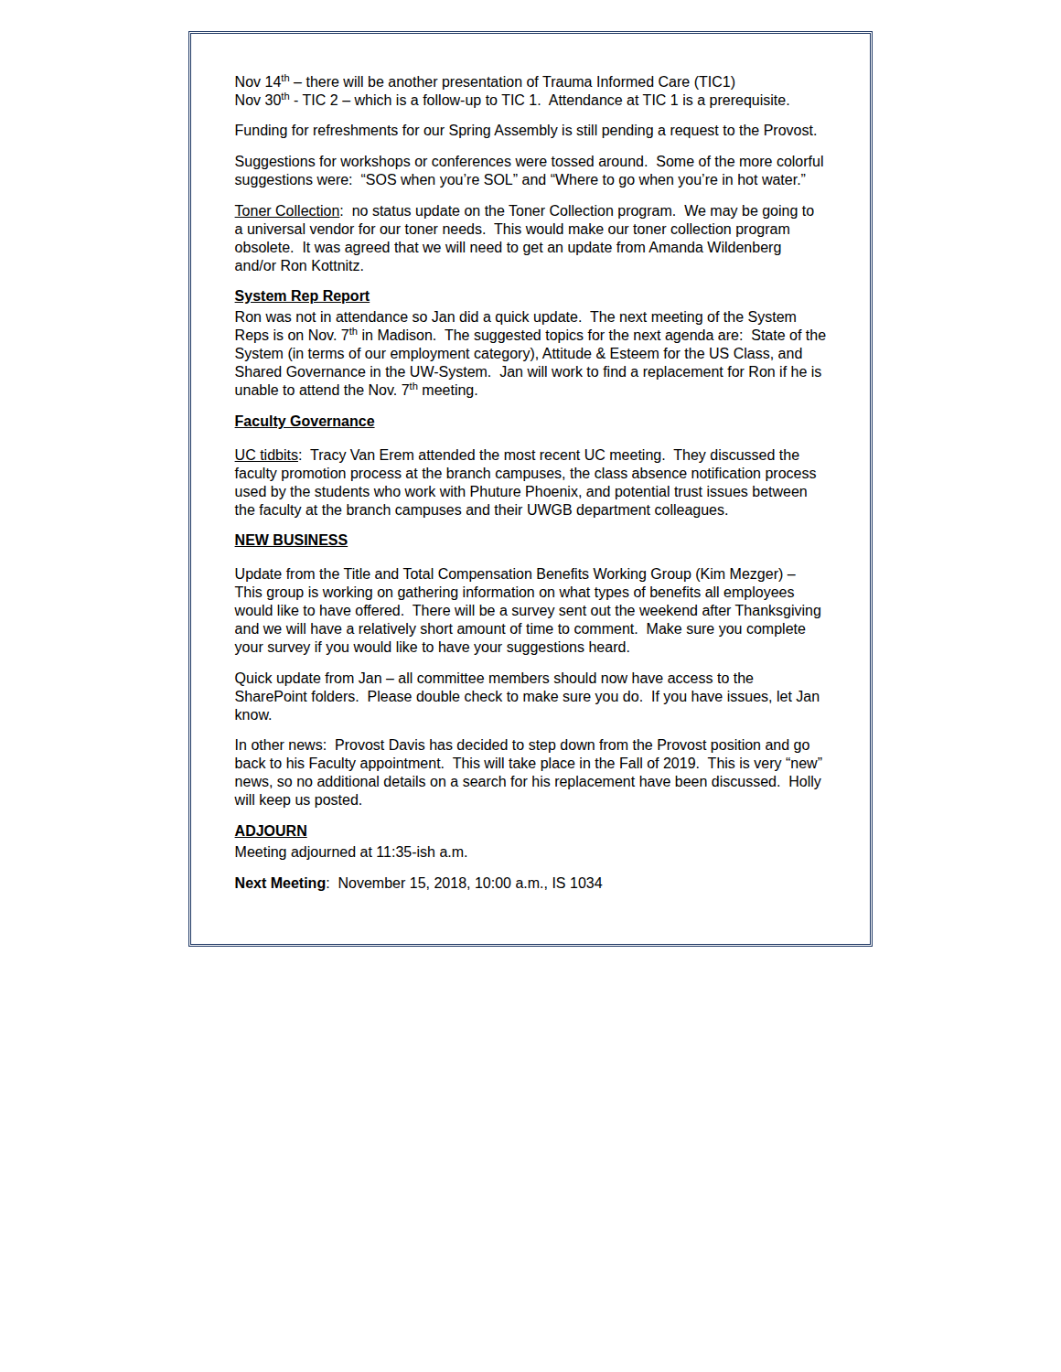Nov 14th – there will be another presentation of Trauma Informed Care (TIC1)
Nov 30th - TIC 2 – which is a follow-up to TIC 1. Attendance at TIC 1 is a prerequisite.
Funding for refreshments for our Spring Assembly is still pending a request to the Provost.
Suggestions for workshops or conferences were tossed around. Some of the more colorful suggestions were: “SOS when you’re SOL” and “Where to go when you’re in hot water.”
Toner Collection: no status update on the Toner Collection program. We may be going to a universal vendor for our toner needs. This would make our toner collection program obsolete. It was agreed that we will need to get an update from Amanda Wildenberg and/or Ron Kottnitz.
System Rep Report
Ron was not in attendance so Jan did a quick update. The next meeting of the System Reps is on Nov. 7th in Madison. The suggested topics for the next agenda are: State of the System (in terms of our employment category), Attitude & Esteem for the US Class, and Shared Governance in the UW-System. Jan will work to find a replacement for Ron if he is unable to attend the Nov. 7th meeting.
Faculty Governance
UC tidbits: Tracy Van Erem attended the most recent UC meeting. They discussed the faculty promotion process at the branch campuses, the class absence notification process used by the students who work with Phuture Phoenix, and potential trust issues between the faculty at the branch campuses and their UWGB department colleagues.
NEW BUSINESS
Update from the Title and Total Compensation Benefits Working Group (Kim Mezger) – This group is working on gathering information on what types of benefits all employees would like to have offered. There will be a survey sent out the weekend after Thanksgiving and we will have a relatively short amount of time to comment. Make sure you complete your survey if you would like to have your suggestions heard.
Quick update from Jan – all committee members should now have access to the SharePoint folders. Please double check to make sure you do. If you have issues, let Jan know.
In other news: Provost Davis has decided to step down from the Provost position and go back to his Faculty appointment. This will take place in the Fall of 2019. This is very “new” news, so no additional details on a search for his replacement have been discussed. Holly will keep us posted.
ADJOURN
Meeting adjourned at 11:35-ish a.m.
Next Meeting: November 15, 2018, 10:00 a.m., IS 1034